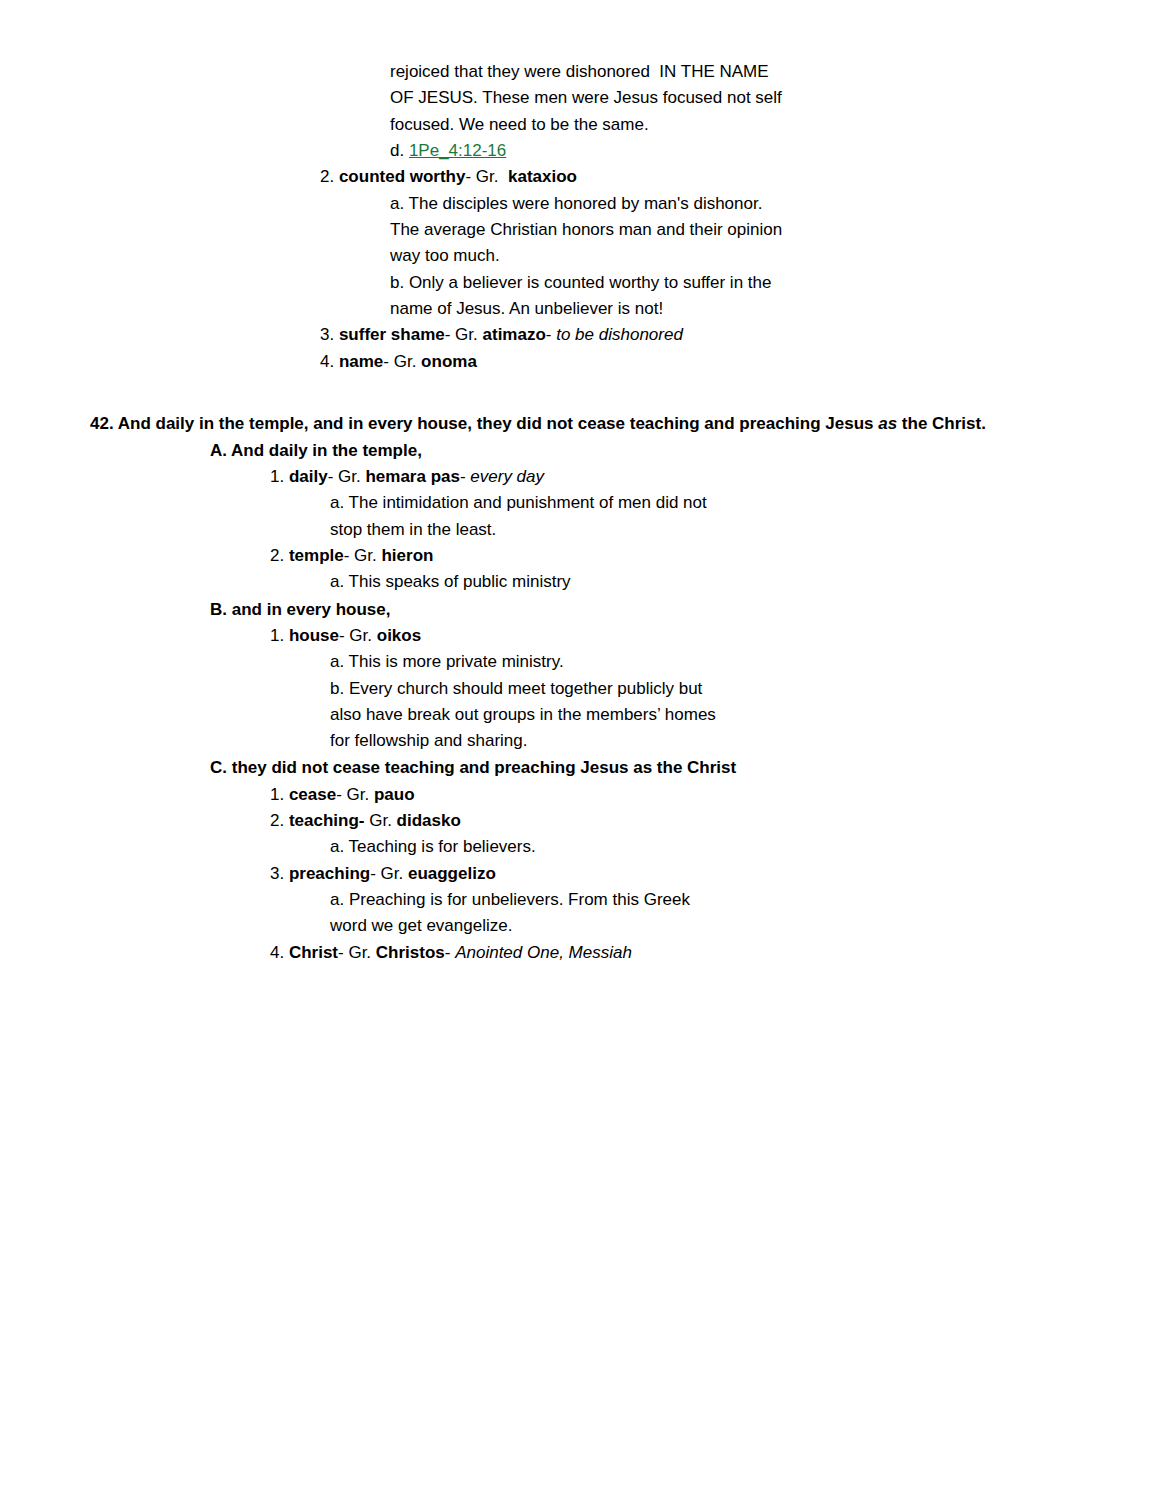rejoiced that they were dishonored IN THE NAME
OF JESUS. These men were Jesus focused not self
focused. We need to be the same.
d. 1Pe_4:12-16
2. counted worthy- Gr. kataxioo
a. The disciples were honored by man's dishonor.
The average Christian honors man and their opinion
way too much.
b. Only a believer is counted worthy to suffer in the
name of Jesus. An unbeliever is not!
3. suffer shame- Gr. atimazo- to be dishonored
4. name- Gr. onoma
42. And daily in the temple, and in every house, they did not cease teaching and preaching Jesus as the Christ.
A. And daily in the temple,
1. daily- Gr. hemara pas- every day
a. The intimidation and punishment of men did not
stop them in the least.
2. temple- Gr. hieron
a. This speaks of public ministry
B. and in every house,
1. house- Gr. oikos
a. This is more private ministry.
b. Every church should meet together publicly but
also have break out groups in the members’ homes
for fellowship and sharing.
C. they did not cease teaching and preaching Jesus as the Christ
1. cease- Gr. pauo
2. teaching- Gr. didasko
a. Teaching is for believers.
3. preaching- Gr. euaggelizo
a. Preaching is for unbelievers. From this Greek
word we get evangelize.
4. Christ- Gr. Christos- Anointed One, Messiah